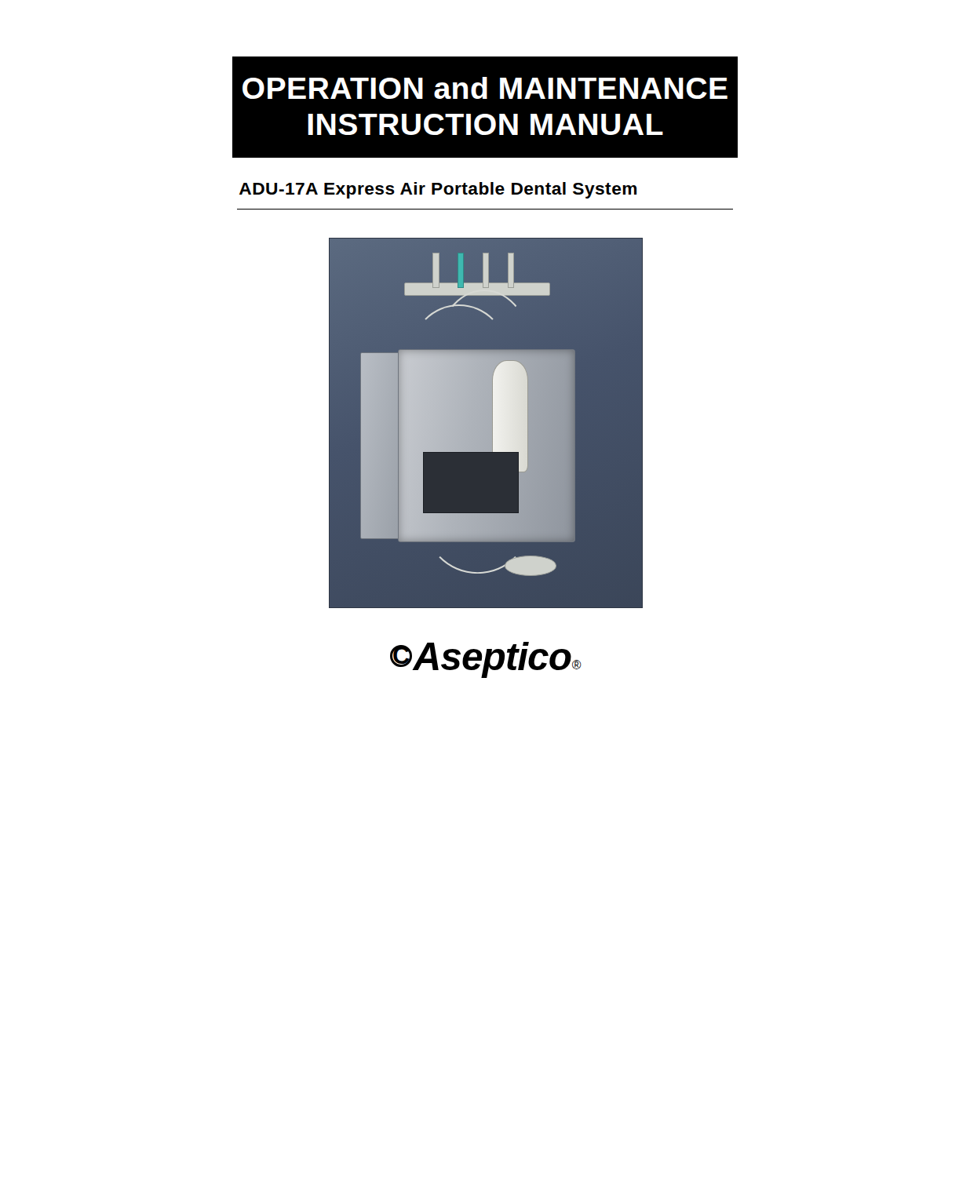OPERATION and MAINTENANCE
INSTRUCTION MANUAL
ADU-17A Express Air Portable Dental System
CAseptico®